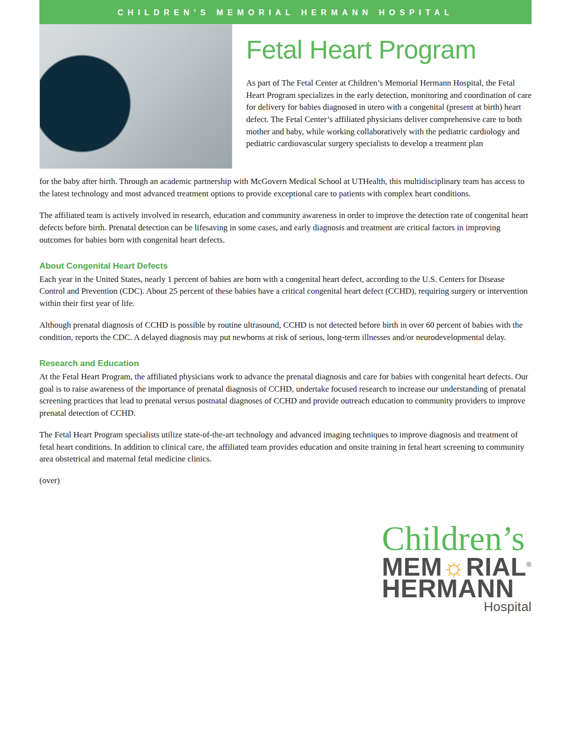Children’s Memorial Hermann Hospital
Fetal Heart Program
As part of The Fetal Center at Children’s Memorial Hermann Hospital, the Fetal Heart Program specializes in the early detection, monitoring and coordination of care for delivery for babies diagnosed in utero with a congenital (present at birth) heart defect. The Fetal Center’s affiliated physicians deliver comprehensive care to both mother and baby, while working collaboratively with the pediatric cardiology and pediatric cardiovascular surgery specialists to develop a treatment plan
for the baby after birth. Through an academic partnership with McGovern Medical School at UTHealth, this multidisciplinary team has access to the latest technology and most advanced treatment options to provide exceptional care to patients with complex heart conditions.
The affiliated team is actively involved in research, education and community awareness in order to improve the detection rate of congenital heart defects before birth. Prenatal detection can be lifesaving in some cases, and early diagnosis and treatment are critical factors in improving outcomes for babies born with congenital heart defects.
About Congenital Heart Defects
Each year in the United States, nearly 1 percent of babies are born with a congenital heart defect, according to the U.S. Centers for Disease Control and Prevention (CDC). About 25 percent of these babies have a critical congenital heart defect (CCHD), requiring surgery or intervention within their first year of life.
Although prenatal diagnosis of CCHD is possible by routine ultrasound, CCHD is not detected before birth in over 60 percent of babies with the condition, reports the CDC. A delayed diagnosis may put newborns at risk of serious, long-term illnesses and/or neurodevelopmental delay.
Research and Education
At the Fetal Heart Program, the affiliated physicians work to advance the prenatal diagnosis and care for babies with congenital heart defects. Our goal is to raise awareness of the importance of prenatal diagnosis of CCHD, undertake focused research to increase our understanding of prenatal screening practices that lead to prenatal versus postnatal diagnoses of CCHD and provide outreach education to community providers to improve prenatal detection of CCHD.
The Fetal Heart Program specialists utilize state-of-the-art technology and advanced imaging techniques to improve diagnosis and treatment of fetal heart conditions. In addition to clinical care, the affiliated team provides education and onsite training in fetal heart screening to community area obstetrical and maternal fetal medicine clinics.
(over)
Children’s Mem☼rial® Hermann Hospital